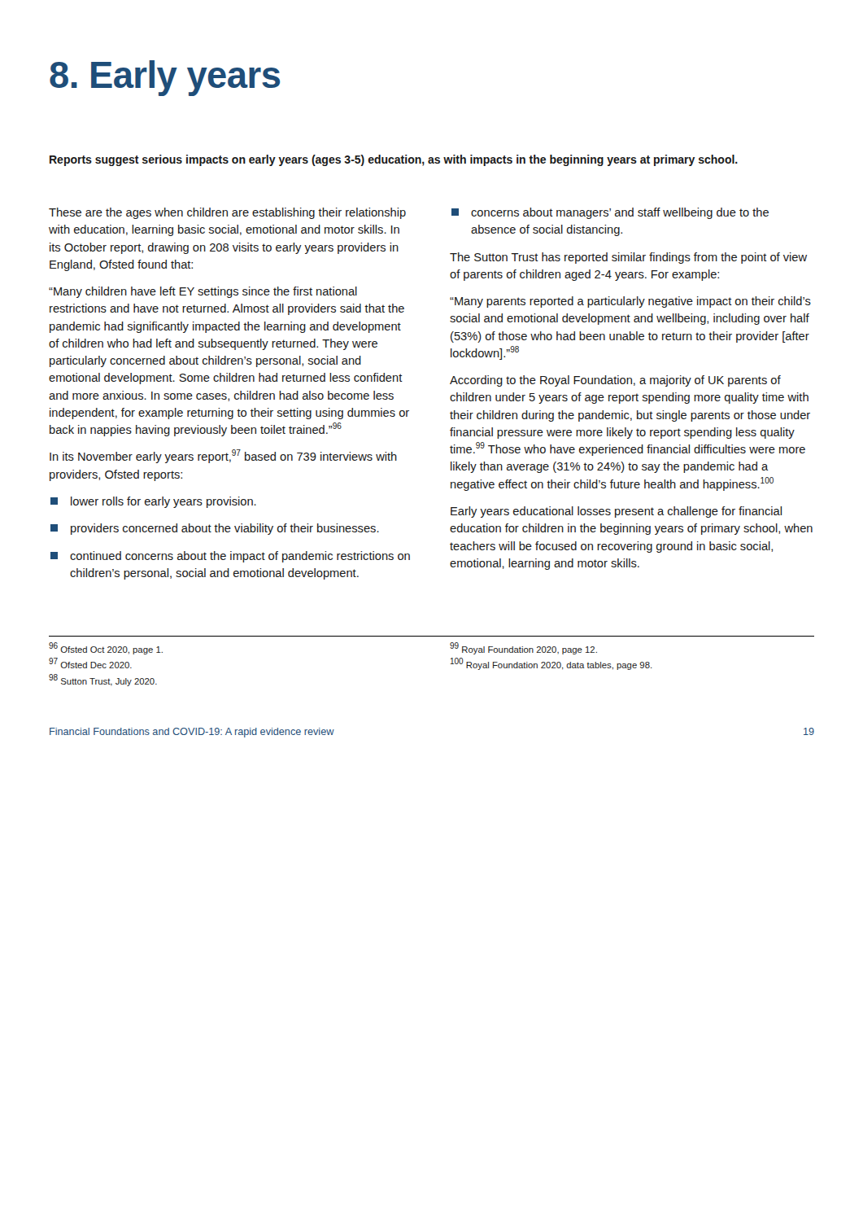8. Early years
Reports suggest serious impacts on early years (ages 3-5) education, as with impacts in the beginning years at primary school.
These are the ages when children are establishing their relationship with education, learning basic social, emotional and motor skills. In its October report, drawing on 208 visits to early years providers in England, Ofsted found that:
“Many children have left EY settings since the first national restrictions and have not returned. Almost all providers said that the pandemic had significantly impacted the learning and development of children who had left and subsequently returned. They were particularly concerned about children’s personal, social and emotional development. Some children had returned less confident and more anxious. In some cases, children had also become less independent, for example returning to their setting using dummies or back in nappies having previously been toilet trained.”96
In its November early years report,97 based on 739 interviews with providers, Ofsted reports:
lower rolls for early years provision.
providers concerned about the viability of their businesses.
continued concerns about the impact of pandemic restrictions on children’s personal, social and emotional development.
concerns about managers’ and staff wellbeing due to the absence of social distancing.
The Sutton Trust has reported similar findings from the point of view of parents of children aged 2-4 years. For example:
“Many parents reported a particularly negative impact on their child’s social and emotional development and wellbeing, including over half (53%) of those who had been unable to return to their provider [after lockdown].”98
According to the Royal Foundation, a majority of UK parents of children under 5 years of age report spending more quality time with their children during the pandemic, but single parents or those under financial pressure were more likely to report spending less quality time.99 Those who have experienced financial difficulties were more likely than average (31% to 24%) to say the pandemic had a negative effect on their child’s future health and happiness.100
Early years educational losses present a challenge for financial education for children in the beginning years of primary school, when teachers will be focused on recovering ground in basic social, emotional, learning and motor skills.
96 Ofsted Oct 2020, page 1.
97 Ofsted Dec 2020.
98 Sutton Trust, July 2020.
99 Royal Foundation 2020, page 12.
100 Royal Foundation 2020, data tables, page 98.
Financial Foundations and COVID-19: A rapid evidence review 19